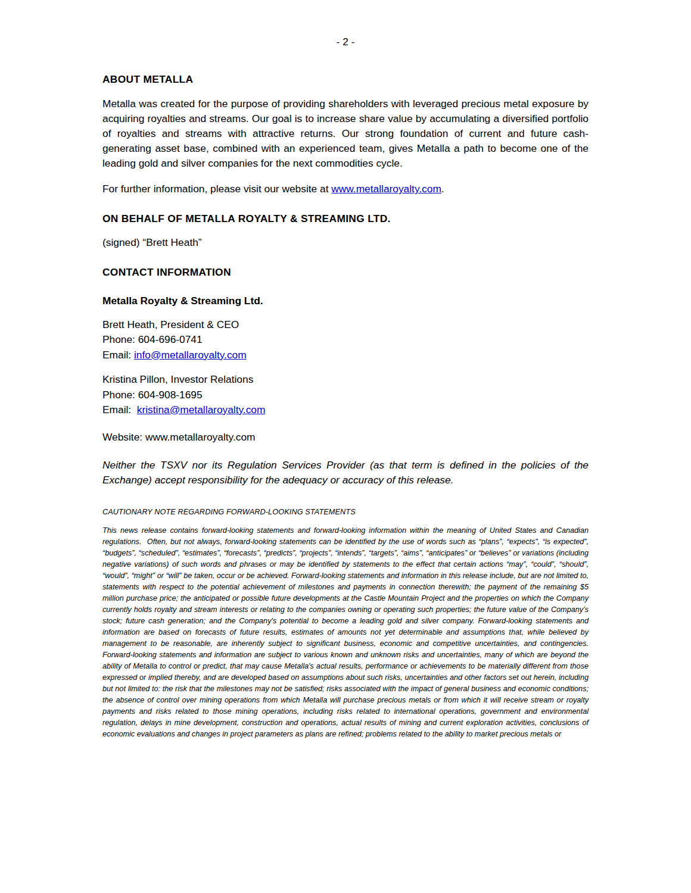- 2 -
ABOUT METALLA
Metalla was created for the purpose of providing shareholders with leveraged precious metal exposure by acquiring royalties and streams. Our goal is to increase share value by accumulating a diversified portfolio of royalties and streams with attractive returns. Our strong foundation of current and future cash-generating asset base, combined with an experienced team, gives Metalla a path to become one of the leading gold and silver companies for the next commodities cycle.
For further information, please visit our website at www.metallaroyalty.com.
ON BEHALF OF METALLA ROYALTY & STREAMING LTD.
(signed) “Brett Heath”
CONTACT INFORMATION
Metalla Royalty & Streaming Ltd.
Brett Heath, President & CEO
Phone: 604-696-0741
Email: info@metallaroyalty.com
Kristina Pillon, Investor Relations
Phone: 604-908-1695
Email: kristina@metallaroyalty.com
Website: www.metallaroyalty.com
Neither the TSXV nor its Regulation Services Provider (as that term is defined in the policies of the Exchange) accept responsibility for the adequacy or accuracy of this release.
CAUTIONARY NOTE REGARDING FORWARD-LOOKING STATEMENTS
This news release contains forward-looking statements and forward-looking information within the meaning of United States and Canadian regulations. Often, but not always, forward-looking statements can be identified by the use of words such as “plans”, “expects”, “is expected”, “budgets”, “scheduled”, “estimates”, “forecasts”, “predicts”, “projects”, “intends”, “targets”, “aims”, “anticipates” or “believes” or variations (including negative variations) of such words and phrases or may be identified by statements to the effect that certain actions “may”, “could”, “should”, “would”, “might” or “will” be taken, occur or be achieved. Forward-looking statements and information in this release include, but are not limited to, statements with respect to the potential achievement of milestones and payments in connection therewith; the payment of the remaining $5 million purchase price; the anticipated or possible future developments at the Castle Mountain Project and the properties on which the Company currently holds royalty and stream interests or relating to the companies owning or operating such properties; the future value of the Company’s stock; future cash generation; and the Company's potential to become a leading gold and silver company. Forward-looking statements and information are based on forecasts of future results, estimates of amounts not yet determinable and assumptions that, while believed by management to be reasonable, are inherently subject to significant business, economic and competitive uncertainties, and contingencies. Forward-looking statements and information are subject to various known and unknown risks and uncertainties, many of which are beyond the ability of Metalla to control or predict, that may cause Metalla's actual results, performance or achievements to be materially different from those expressed or implied thereby, and are developed based on assumptions about such risks, uncertainties and other factors set out herein, including but not limited to: the risk that the milestones may not be satisfied; risks associated with the impact of general business and economic conditions; the absence of control over mining operations from which Metalla will purchase precious metals or from which it will receive stream or royalty payments and risks related to those mining operations, including risks related to international operations, government and environmental regulation, delays in mine development, construction and operations, actual results of mining and current exploration activities, conclusions of economic evaluations and changes in project parameters as plans are refined; problems related to the ability to market precious metals or